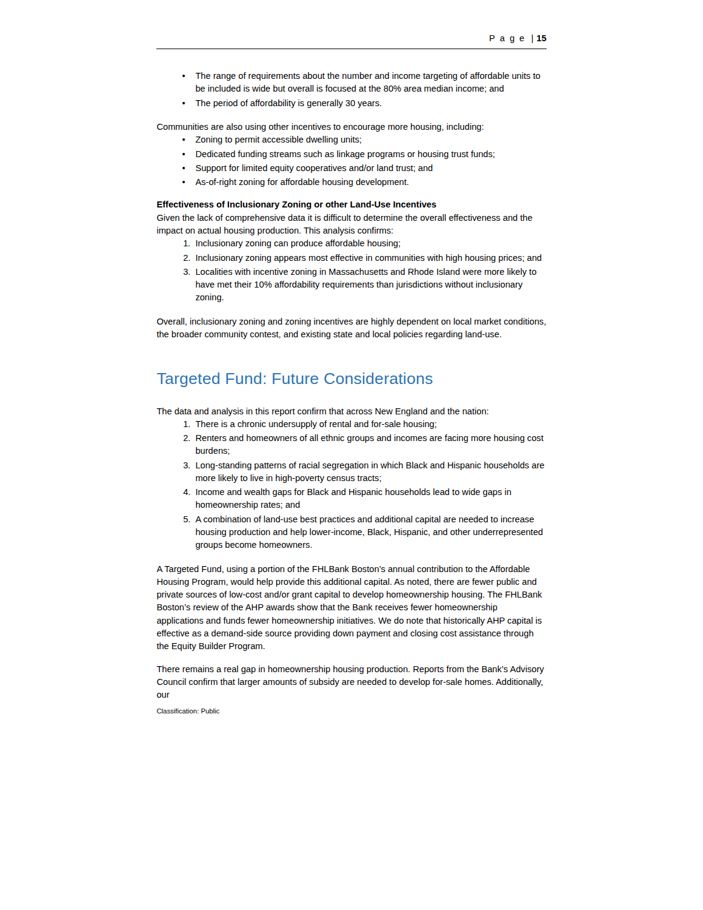P a g e | 15
The range of requirements about the number and income targeting of affordable units to be included is wide but overall is focused at the 80% area median income; and
The period of affordability is generally 30 years.
Communities are also using other incentives to encourage more housing, including:
Zoning to permit accessible dwelling units;
Dedicated funding streams such as linkage programs or housing trust funds;
Support for limited equity cooperatives and/or land trust; and
As-of-right zoning for affordable housing development.
Effectiveness of Inclusionary Zoning or other Land-Use Incentives
Given the lack of comprehensive data it is difficult to determine the overall effectiveness and the impact on actual housing production. This analysis confirms:
Inclusionary zoning can produce affordable housing;
Inclusionary zoning appears most effective in communities with high housing prices; and
Localities with incentive zoning in Massachusetts and Rhode Island were more likely to have met their 10% affordability requirements than jurisdictions without inclusionary zoning.
Overall, inclusionary zoning and zoning incentives are highly dependent on local market conditions, the broader community contest, and existing state and local policies regarding land-use.
Targeted Fund: Future Considerations
The data and analysis in this report confirm that across New England and the nation:
There is a chronic undersupply of rental and for-sale housing;
Renters and homeowners of all ethnic groups and incomes are facing more housing cost burdens;
Long-standing patterns of racial segregation in which Black and Hispanic households are more likely to live in high-poverty census tracts;
Income and wealth gaps for Black and Hispanic households lead to wide gaps in homeownership rates; and
A combination of land-use best practices and additional capital are needed to increase housing production and help lower-income, Black, Hispanic, and other underrepresented groups become homeowners.
A Targeted Fund, using a portion of the FHLBank Boston’s annual contribution to the Affordable Housing Program, would help provide this additional capital. As noted, there are fewer public and private sources of low-cost and/or grant capital to develop homeownership housing. The FHLBank Boston’s review of the AHP awards show that the Bank receives fewer homeownership applications and funds fewer homeownership initiatives. We do note that historically AHP capital is effective as a demand-side source providing down payment and closing cost assistance through the Equity Builder Program.
There remains a real gap in homeownership housing production. Reports from the Bank’s Advisory Council confirm that larger amounts of subsidy are needed to develop for-sale homes. Additionally, our
Classification: Public